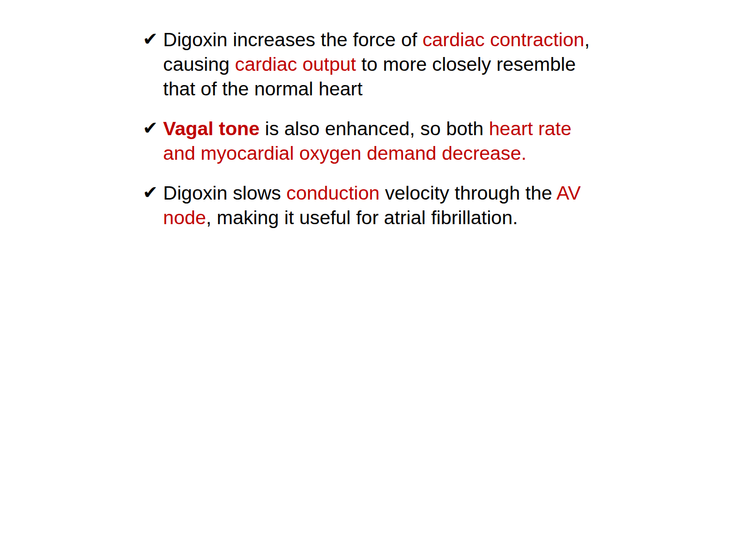Digoxin increases the force of cardiac contraction, causing cardiac output to more closely resemble that of the normal heart
Vagal tone is also enhanced, so both heart rate and myocardial oxygen demand decrease.
Digoxin slows conduction velocity through the AV node, making it useful for atrial fibrillation.